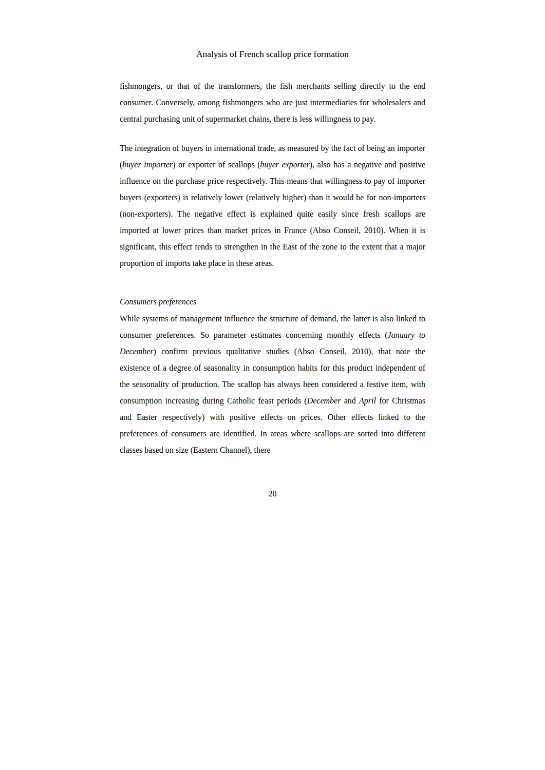Analysis of French scallop price formation
fishmongers, or that of the transformers, the fish merchants selling directly to the end consumer. Conversely, among fishmongers who are just intermediaries for wholesalers and central purchasing unit of supermarket chains, there is less willingness to pay.
The integration of buyers in international trade, as measured by the fact of being an importer (buyer importer) or exporter of scallops (buyer exporter), also has a negative and positive influence on the purchase price respectively. This means that willingness to pay of importer buyers (exporters) is relatively lower (relatively higher) than it would be for non-importers (non-exporters). The negative effect is explained quite easily since fresh scallops are imported at lower prices than market prices in France (Abso Conseil, 2010). When it is significant, this effect tends to strengthen in the East of the zone to the extent that a major proportion of imports take place in these areas.
Consumers preferences
While systems of management influence the structure of demand, the latter is also linked to consumer preferences. So parameter estimates concerning monthly effects (January to December) confirm previous qualitative studies (Abso Conseil, 2010), that note the existence of a degree of seasonality in consumption habits for this product independent of the seasonality of production. The scallop has always been considered a festive item, with consumption increasing during Catholic feast periods (December and April for Christmas and Easter respectively) with positive effects on prices. Other effects linked to the preferences of consumers are identified. In areas where scallops are sorted into different classes based on size (Eastern Channel), there
20